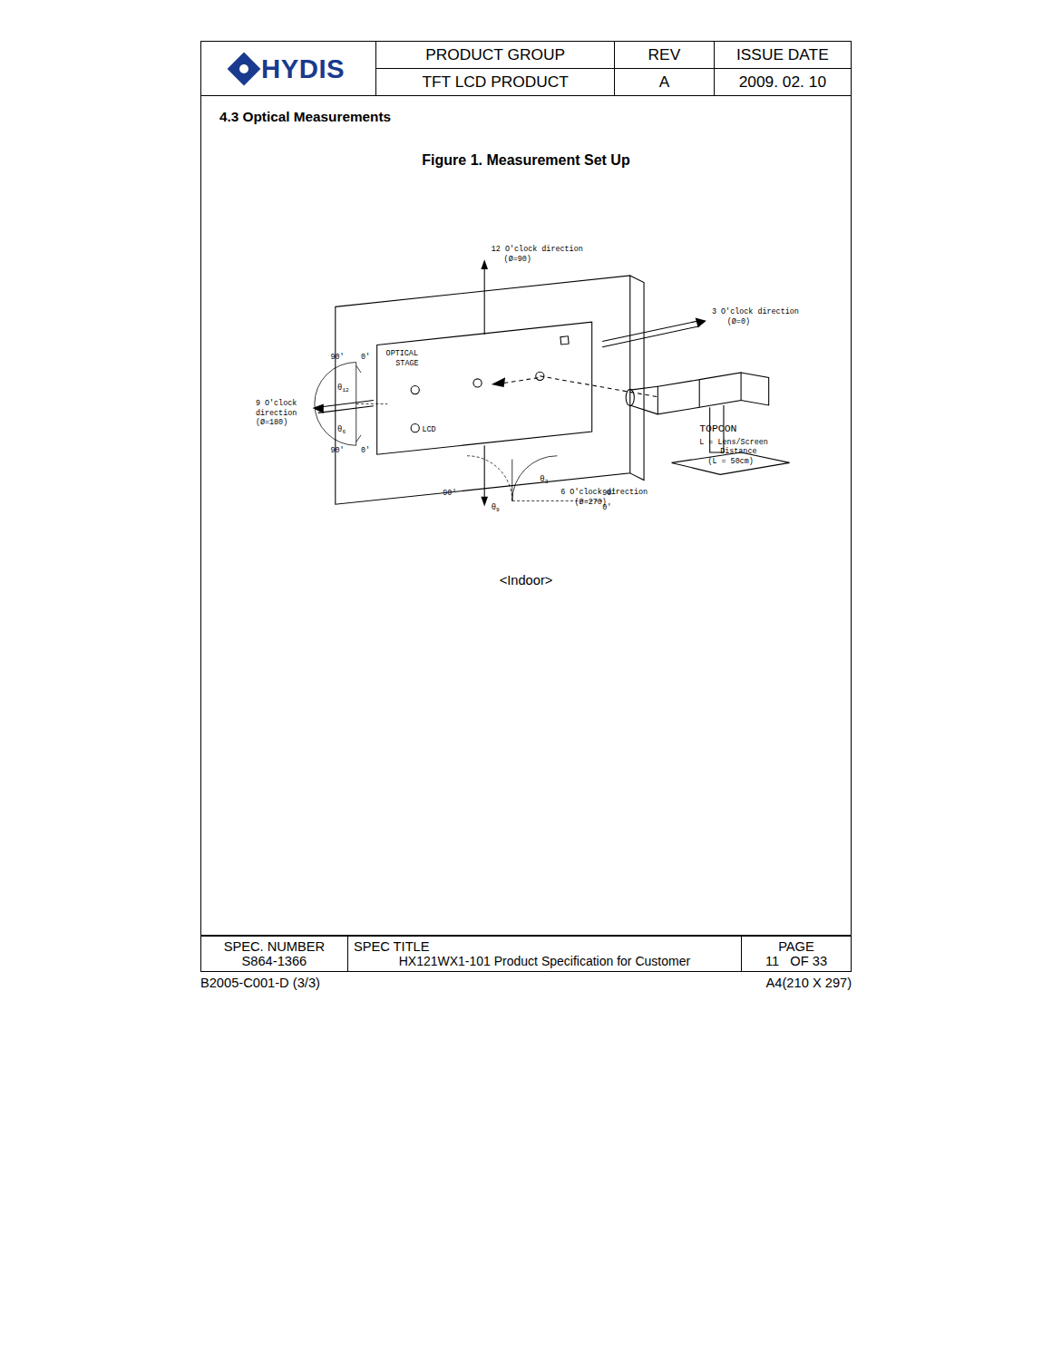| HYDIS | PRODUCT GROUP | REV | ISSUE DATE |
| TFT LCD PRODUCT | A | 2009. 02. 10 |
4.3 Optical Measurements
Figure 1. Measurement Set Up
12 O'clock direction (Ø=90) 3 O'clock direction (Ø=0) 9 O'clock direction (Ø=180) 6 O'clock direction (Ø=270) OPTICAL STAGE LCD 90' 90' 0' 0' θ12 θ6 90' 90' 0' θ3 θ9 TOPCON L = Lens/Screen Distance (L = 50cm)
<Indoor>
| SPEC. NUMBER S864-1366 | SPEC TITLE HX121WX1-101 Product Specification for Customer | PAGE 11 OF 33 |
B2005-C001-D (3/3) A4(210 X 297)